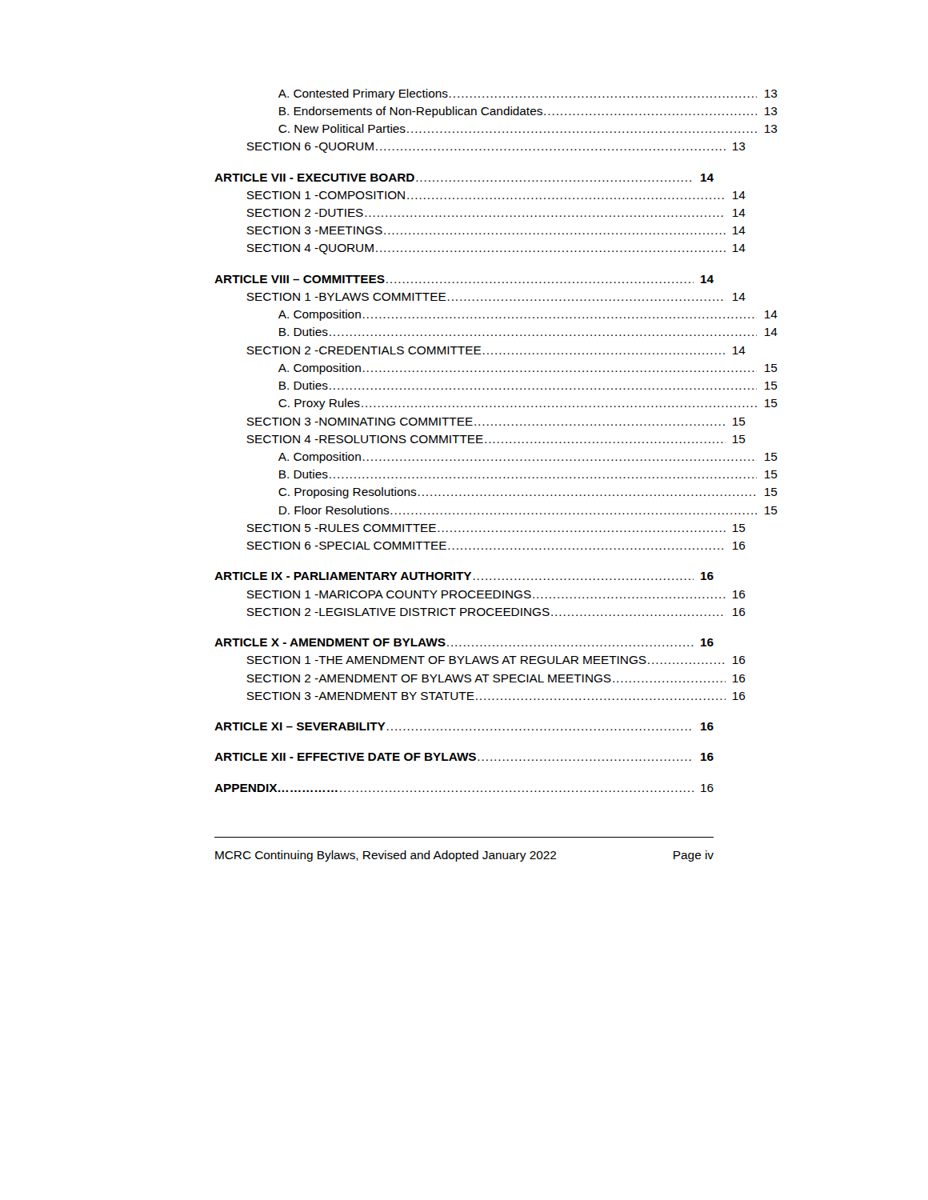A. Contested Primary Elections 13
B. Endorsements of Non-Republican Candidates 13
C. New Political Parties 13
SECTION 6 -QUORUM 13
ARTICLE VII - EXECUTIVE BOARD 14
SECTION 1 -COMPOSITION 14
SECTION 2 -DUTIES 14
SECTION 3 -MEETINGS 14
SECTION 4 -QUORUM 14
ARTICLE VIII – COMMITTEES 14
SECTION 1 -BYLAWS COMMITTEE 14
A. Composition 14
B. Duties 14
SECTION 2 -CREDENTIALS COMMITTEE 14
A. Composition 15
B. Duties 15
C. Proxy Rules 15
SECTION 3 -NOMINATING COMMITTEE 15
SECTION 4 -RESOLUTIONS COMMITTEE 15
A. Composition 15
B. Duties 15
C. Proposing Resolutions 15
D. Floor Resolutions 15
SECTION 5 -RULES COMMITTEE 15
SECTION 6 -SPECIAL COMMITTEE 16
ARTICLE IX - PARLIAMENTARY AUTHORITY 16
SECTION 1 -MARICOPA COUNTY PROCEEDINGS 16
SECTION 2 -LEGISLATIVE DISTRICT PROCEEDINGS 16
ARTICLE X - AMENDMENT OF BYLAWS 16
SECTION 1 -THE AMENDMENT OF BYLAWS AT REGULAR MEETINGS 16
SECTION 2 -AMENDMENT OF BYLAWS AT SPECIAL MEETINGS 16
SECTION 3 -AMENDMENT BY STATUTE 16
ARTICLE XI – SEVERABILITY 16
ARTICLE XII - EFFECTIVE DATE OF BYLAWS 16
APPENDIX…………… 16
MCRC Continuing Bylaws, Revised and Adopted January 2022 Page iv